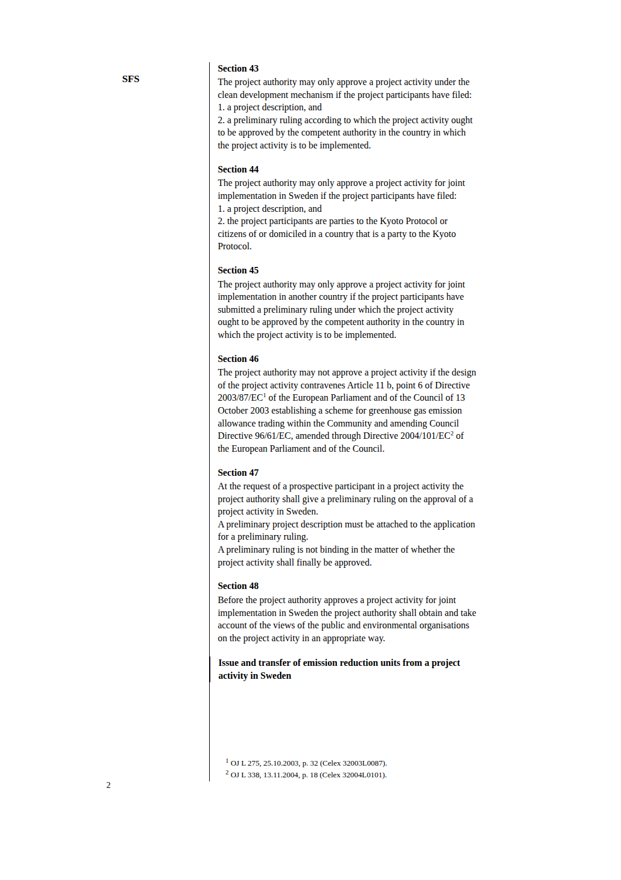SFS
Section 43
The project authority may only approve a project activity under the clean development mechanism if the project participants have filed:
1. a project description, and
2. a preliminary ruling according to which the project activity ought to be approved by the competent authority in the country in which the project activity is to be implemented.
Section 44
The project authority may only approve a project activity for joint implementation in Sweden if the project participants have filed:
1. a project description, and
2. the project participants are parties to the Kyoto Protocol or citizens of or domiciled in a country that is a party to the Kyoto Protocol.
Section 45
The project authority may only approve a project activity for joint implementation in another country if the project participants have submitted a preliminary ruling under which the project activity ought to be approved by the competent authority in the country in which the project activity is to be implemented.
Section 46
The project authority may not approve a project activity if the design of the project activity contravenes Article 11 b, point 6 of Directive 2003/87/EC1 of the European Parliament and of the Council of 13 October 2003 establishing a scheme for greenhouse gas emission allowance trading within the Community and amending Council Directive 96/61/EC, amended through Directive 2004/101/EC2 of the European Parliament and of the Council.
Section 47
At the request of a prospective participant in a project activity the project authority shall give a preliminary ruling on the approval of a project activity in Sweden.
A preliminary project description must be attached to the application for a preliminary ruling.
A preliminary ruling is not binding in the matter of whether the project activity shall finally be approved.
Section 48
Before the project authority approves a project activity for joint implementation in Sweden the project authority shall obtain and take account of the views of the public and environmental organisations on the project activity in an appropriate way.
Issue and transfer of emission reduction units from a project activity in Sweden
1 OJ L 275, 25.10.2003, p. 32 (Celex 32003L0087).
2 OJ L 338, 13.11.2004, p. 18 (Celex 32004L0101).
2